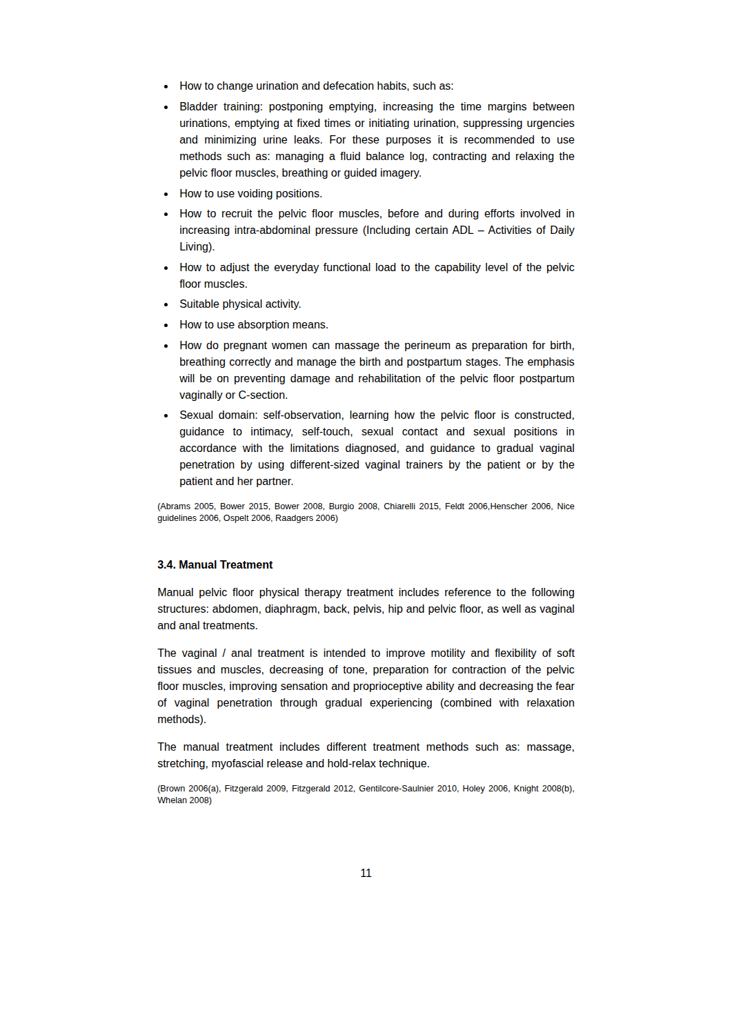How to change urination and defecation habits, such as:
Bladder training: postponing emptying, increasing the time margins between urinations, emptying at fixed times or initiating urination, suppressing urgencies and minimizing urine leaks. For these purposes it is recommended to use methods such as: managing a fluid balance log, contracting and relaxing the pelvic floor muscles, breathing or guided imagery.
How to use voiding positions.
How to recruit the pelvic floor muscles, before and during efforts involved in increasing intra-abdominal pressure (Including certain ADL – Activities of Daily Living).
How to adjust the everyday functional load to the capability level of the pelvic floor muscles.
Suitable physical activity.
How to use absorption means.
How do pregnant women can massage the perineum as preparation for birth, breathing correctly and manage the birth and postpartum stages. The emphasis will be on preventing damage and rehabilitation of the pelvic floor postpartum vaginally or C-section.
Sexual domain: self-observation, learning how the pelvic floor is constructed, guidance to intimacy, self-touch, sexual contact and sexual positions in accordance with the limitations diagnosed, and guidance to gradual vaginal penetration by using different-sized vaginal trainers by the patient or by the patient and her partner.
(Abrams 2005, Bower 2015, Bower 2008, Burgio 2008, Chiarelli 2015, Feldt 2006,Henscher 2006, Nice guidelines 2006, Ospelt 2006, Raadgers 2006)
3.4. Manual Treatment
Manual pelvic floor physical therapy treatment includes reference to the following structures: abdomen, diaphragm, back, pelvis, hip and pelvic floor, as well as vaginal and anal treatments.
The vaginal / anal treatment is intended to improve motility and flexibility of soft tissues and muscles, decreasing of tone, preparation for contraction of the pelvic floor muscles, improving sensation and proprioceptive ability and decreasing the fear of vaginal penetration through gradual experiencing (combined with relaxation methods).
The manual treatment includes different treatment methods such as: massage, stretching, myofascial release and hold-relax technique.
(Brown 2006(a), Fitzgerald 2009, Fitzgerald 2012, Gentilcore-Saulnier 2010, Holey 2006, Knight 2008(b), Whelan 2008)
11